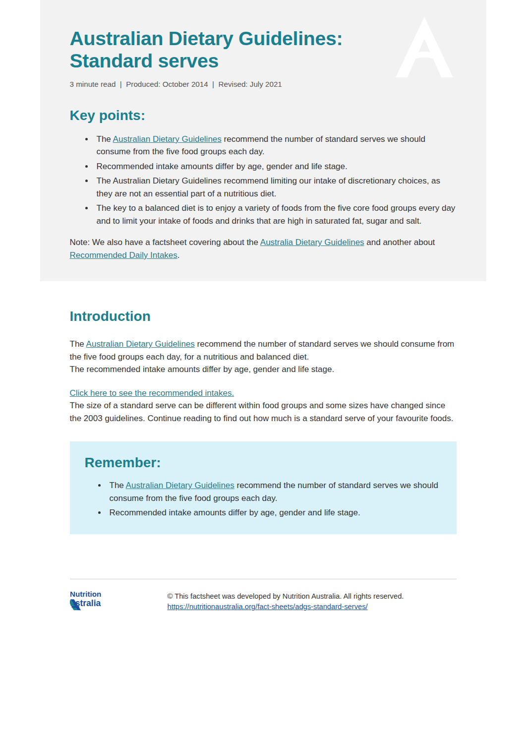Australian Dietary Guidelines:Standard serves
3 minute read | Produced: October 2014 | Revised: July 2021
Key points:
The Australian Dietary Guidelines recommend the number of standard serves we should consume from the five food groups each day.
Recommended intake amounts differ by age, gender and life stage.
The Australian Dietary Guidelines recommend limiting our intake of discretionary choices, as they are not an essential part of a nutritious diet.
The key to a balanced diet is to enjoy a variety of foods from the five core food groups every day and to limit your intake of foods and drinks that are high in saturated fat, sugar and salt.
Note: We also have a factsheet covering about the Australia Dietary Guidelines and another about Recommended Daily Intakes.
Introduction
The Australian Dietary Guidelines recommend the number of standard serves we should consume from the five food groups each day, for a nutritious and balanced diet.
The recommended intake amounts differ by age, gender and life stage.
Click here to see the recommended intakes.
The size of a standard serve can be different within food groups and some sizes have changed since the 2003 guidelines. Continue reading to find out how much is a standard serve of your favourite foods.
Remember:
The Australian Dietary Guidelines recommend the number of standard serves we should consume from the five food groups each day.
Recommended intake amounts differ by age, gender and life stage.
Nutrition ustralia
© This factsheet was developed by Nutrition Australia. All rights reserved.
https://nutritionaustralia.org/fact-sheets/adgs-standard-serves/